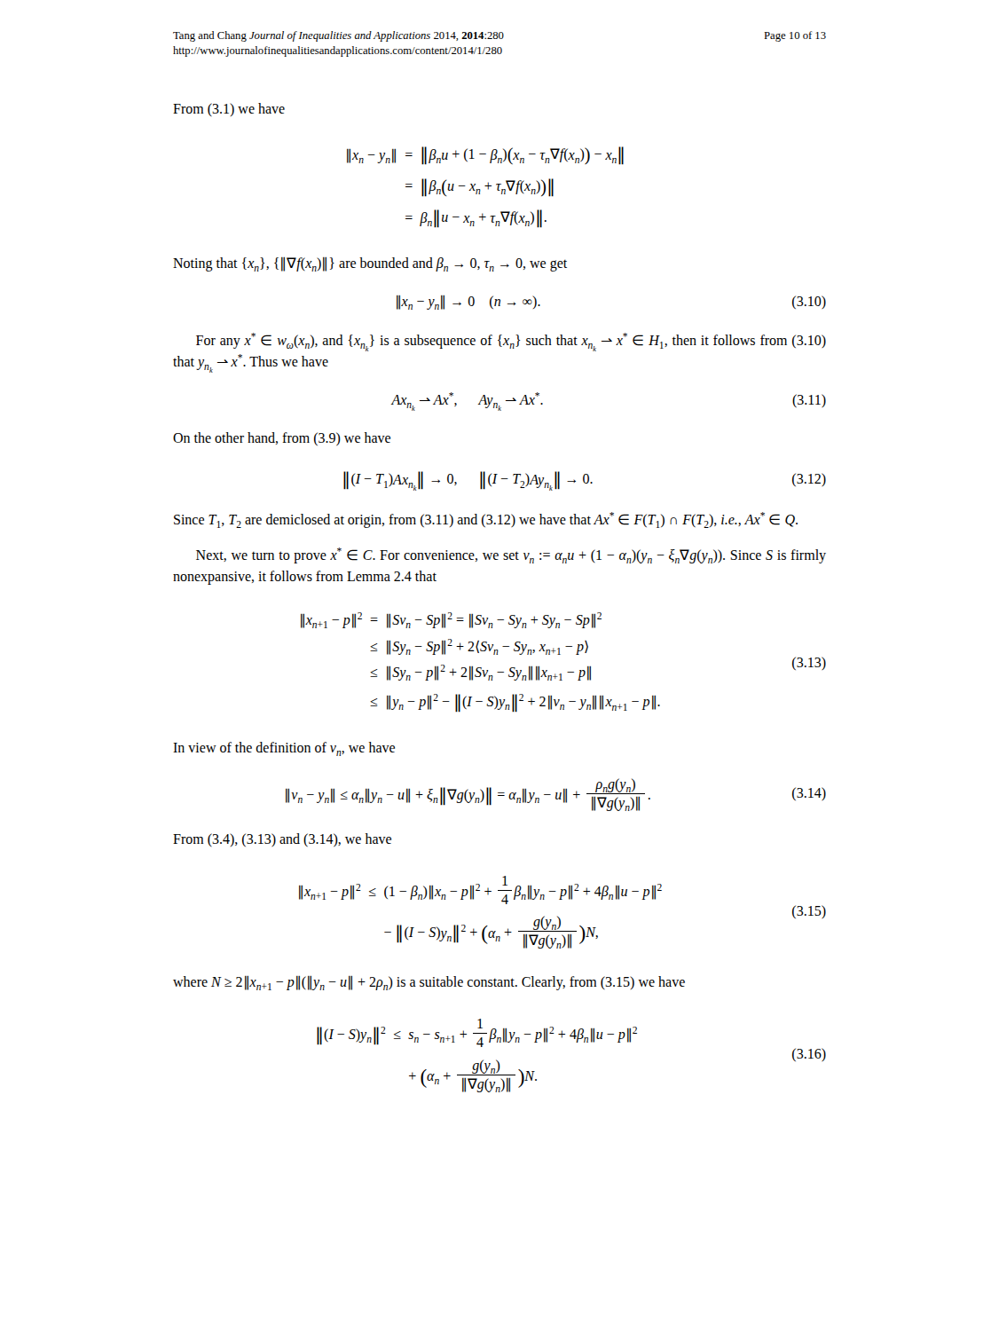Tang and Chang Journal of Inequalities and Applications 2014, 2014:280
http://www.journalofinequalitiesandapplications.com/content/2014/1/280
Page 10 of 13
From (3.1) we have
∥xn − yn∥=∥βnu + (1 − βn)(xn − τn∇f(xn)) − xn∥ =∥βn(u − xn + τn∇f(xn))∥ =βn∥u − xn + τn∇f(xn)∥.
Noting that {xn}, {∥∇f(xn)∥} are bounded and βn → 0, τn → 0, we get
∥xn − yn∥ → 0 (n → ∞).
(3.10)
For any x* ∈ wω(xn), and {xnk} is a subsequence of {xn} such that xnk ⇀ x* ∈ H1, then it follows from (3.10) that ynk ⇀ x*. Thus we have
Axnk ⇀ Ax*, Aynk ⇀ Ax*.
(3.11)
On the other hand, from (3.9) we have
∥(I − T1)Axnk∥ → 0, ∥(I − T2)Aynk∥ → 0.
(3.12)
Since T1, T2 are demiclosed at origin, from (3.11) and (3.12) we have that Ax* ∈ F(T1) ∩ F(T2), i.e., Ax* ∈ Q.
Next, we turn to prove x* ∈ C. For convenience, we set νn := αnu + (1 − αn)(yn − ξn∇g(yn)). Since S is firmly nonexpansive, it follows from Lemma 2.4 that
∥xn+1 − p∥2=∥Sνn − Sp∥2 = ∥Sνn − Syn + Syn − Sp∥2 ≤∥Syn − Sp∥2 + 2⟨Sνn − Syn, xn+1 − p⟩ ≤∥Syn − p∥2 + 2∥Sνn − Syn∥∥xn+1 − p∥ ≤∥yn − p∥2 − ∥(I − S)yn∥2 + 2∥νn − yn∥∥xn+1 − p∥.
(3.13)
In view of the definition of νn, we have
∥νn − yn∥ ≤ αn∥yn − u∥ + ξn∥∇g(yn)∥ = αn∥yn − u∥ + ρng(yn)∥∇g(yn)∥.
(3.14)
From (3.4), (3.13) and (3.14), we have
∥xn+1 − p∥2≤(1 − βn)∥xn − p∥2 + 14 βn∥yn − p∥2 + 4βn∥u − p∥2 − ∥(I − S)yn∥2 + (αn + g(yn)∥∇g(yn)∥) N,
(3.15)
where N ≥ 2∥xn+1 − p∥(∥yn − u∥ + 2ρn) is a suitable constant. Clearly, from (3.15) we have
∥(I − S)yn∥2≤sn − sn+1 + 14 βn∥yn − p∥2 + 4βn∥u − p∥2 + (αn + g(yn)∥∇g(yn)∥) N.
(3.16)